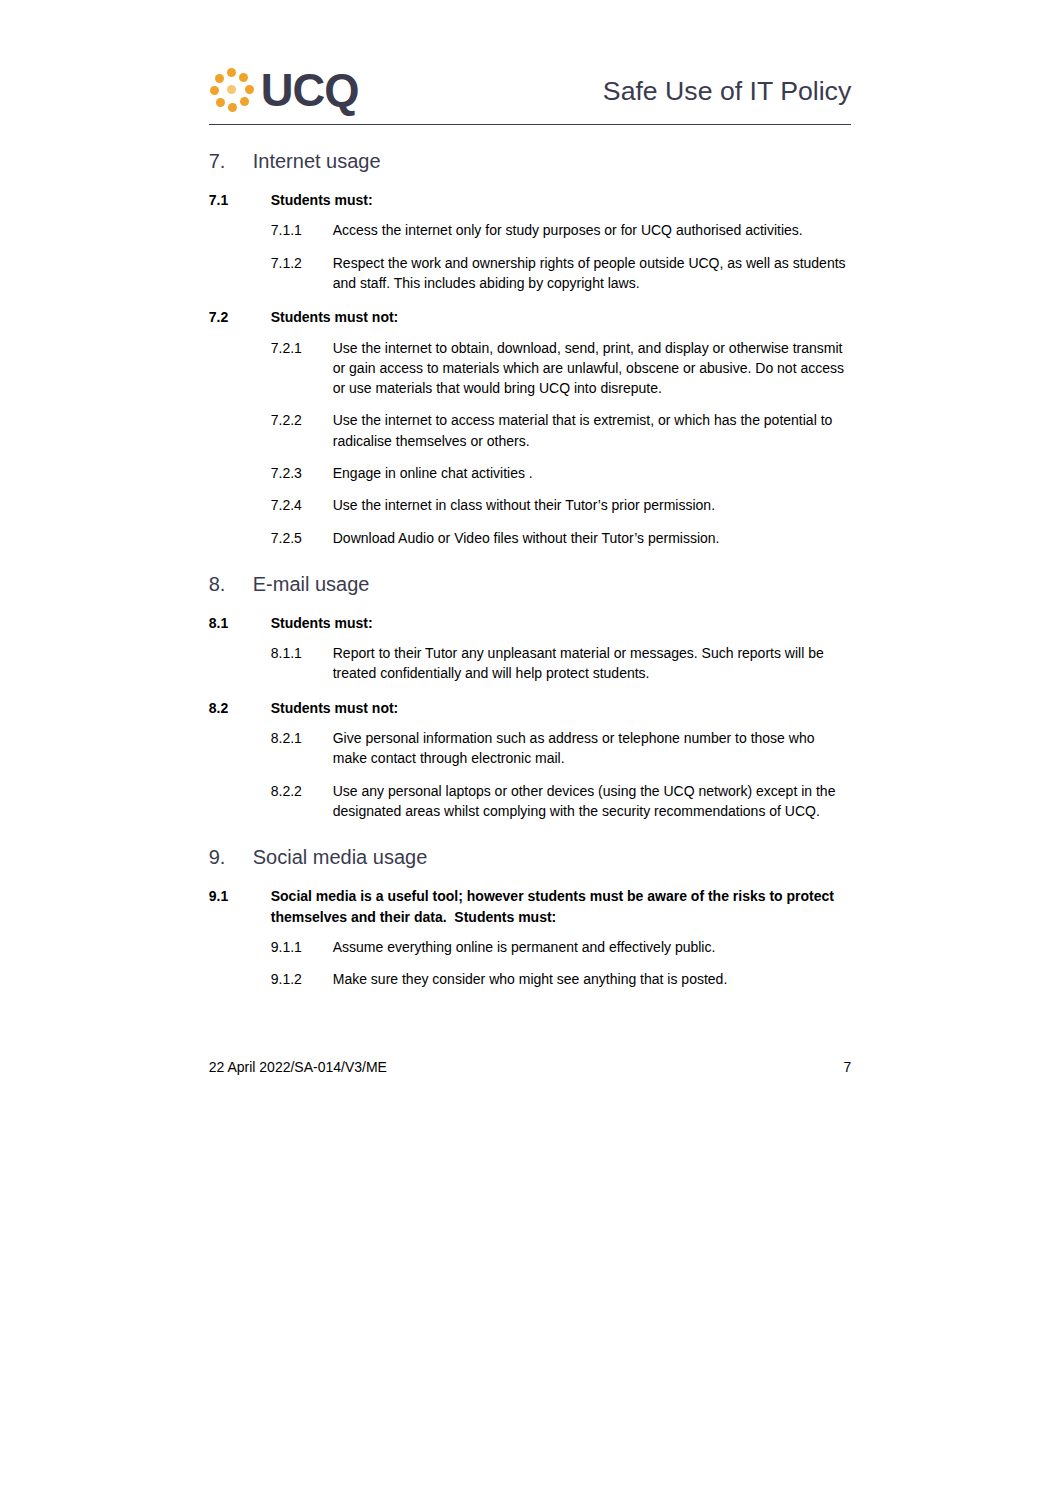UCQ
Safe Use of IT Policy
7. Internet usage
7.1 Students must:
7.1.1 Access the internet only for study purposes or for UCQ authorised activities.
7.1.2 Respect the work and ownership rights of people outside UCQ, as well as students and staff. This includes abiding by copyright laws.
7.2 Students must not:
7.2.1 Use the internet to obtain, download, send, print, and display or otherwise transmit or gain access to materials which are unlawful, obscene or abusive. Do not access or use materials that would bring UCQ into disrepute.
7.2.2 Use the internet to access material that is extremist, or which has the potential to radicalise themselves or others.
7.2.3 Engage in online chat activities .
7.2.4 Use the internet in class without their Tutor’s prior permission.
7.2.5 Download Audio or Video files without their Tutor’s permission.
8. E-mail usage
8.1 Students must:
8.1.1 Report to their Tutor any unpleasant material or messages. Such reports will be treated confidentially and will help protect students.
8.2 Students must not:
8.2.1 Give personal information such as address or telephone number to those who make contact through electronic mail.
8.2.2 Use any personal laptops or other devices (using the UCQ network) except in the designated areas whilst complying with the security recommendations of UCQ.
9. Social media usage
9.1 Social media is a useful tool; however students must be aware of the risks to protect themselves and their data. Students must:
9.1.1 Assume everything online is permanent and effectively public.
9.1.2 Make sure they consider who might see anything that is posted.
22 April 2022/SA-014/V3/ME
7